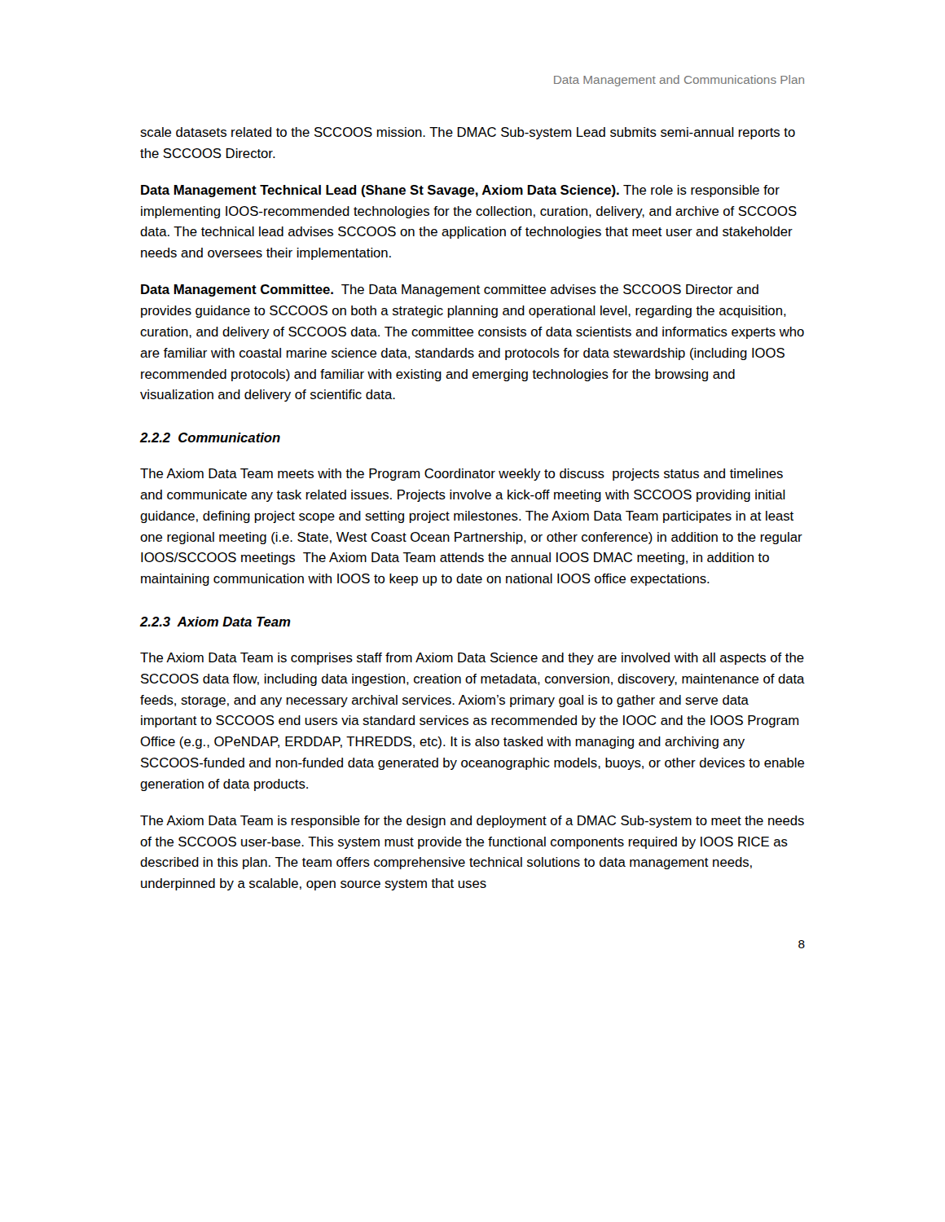Data Management and Communications Plan
scale datasets related to the SCCOOS mission. The DMAC Sub-system Lead submits semi-annual reports to the SCCOOS Director.
Data Management Technical Lead (Shane St Savage, Axiom Data Science). The role is responsible for implementing IOOS-recommended technologies for the collection, curation, delivery, and archive of SCCOOS data. The technical lead advises SCCOOS on the application of technologies that meet user and stakeholder needs and oversees their implementation.
Data Management Committee. The Data Management committee advises the SCCOOS Director and provides guidance to SCCOOS on both a strategic planning and operational level, regarding the acquisition, curation, and delivery of SCCOOS data. The committee consists of data scientists and informatics experts who are familiar with coastal marine science data, standards and protocols for data stewardship (including IOOS recommended protocols) and familiar with existing and emerging technologies for the browsing and visualization and delivery of scientific data.
2.2.2 Communication
The Axiom Data Team meets with the Program Coordinator weekly to discuss projects status and timelines and communicate any task related issues. Projects involve a kick-off meeting with SCCOOS providing initial guidance, defining project scope and setting project milestones. The Axiom Data Team participates in at least one regional meeting (i.e. State, West Coast Ocean Partnership, or other conference) in addition to the regular IOOS/SCCOOS meetings The Axiom Data Team attends the annual IOOS DMAC meeting, in addition to maintaining communication with IOOS to keep up to date on national IOOS office expectations.
2.2.3 Axiom Data Team
The Axiom Data Team is comprises staff from Axiom Data Science and they are involved with all aspects of the SCCOOS data flow, including data ingestion, creation of metadata, conversion, discovery, maintenance of data feeds, storage, and any necessary archival services. Axiom’s primary goal is to gather and serve data important to SCCOOS end users via standard services as recommended by the IOOC and the IOOS Program Office (e.g., OPeNDAP, ERDDAP, THREDDS, etc). It is also tasked with managing and archiving any SCCOOS-funded and non-funded data generated by oceanographic models, buoys, or other devices to enable generation of data products.
The Axiom Data Team is responsible for the design and deployment of a DMAC Sub-system to meet the needs of the SCCOOS user-base. This system must provide the functional components required by IOOS RICE as described in this plan. The team offers comprehensive technical solutions to data management needs, underpinned by a scalable, open source system that uses
8